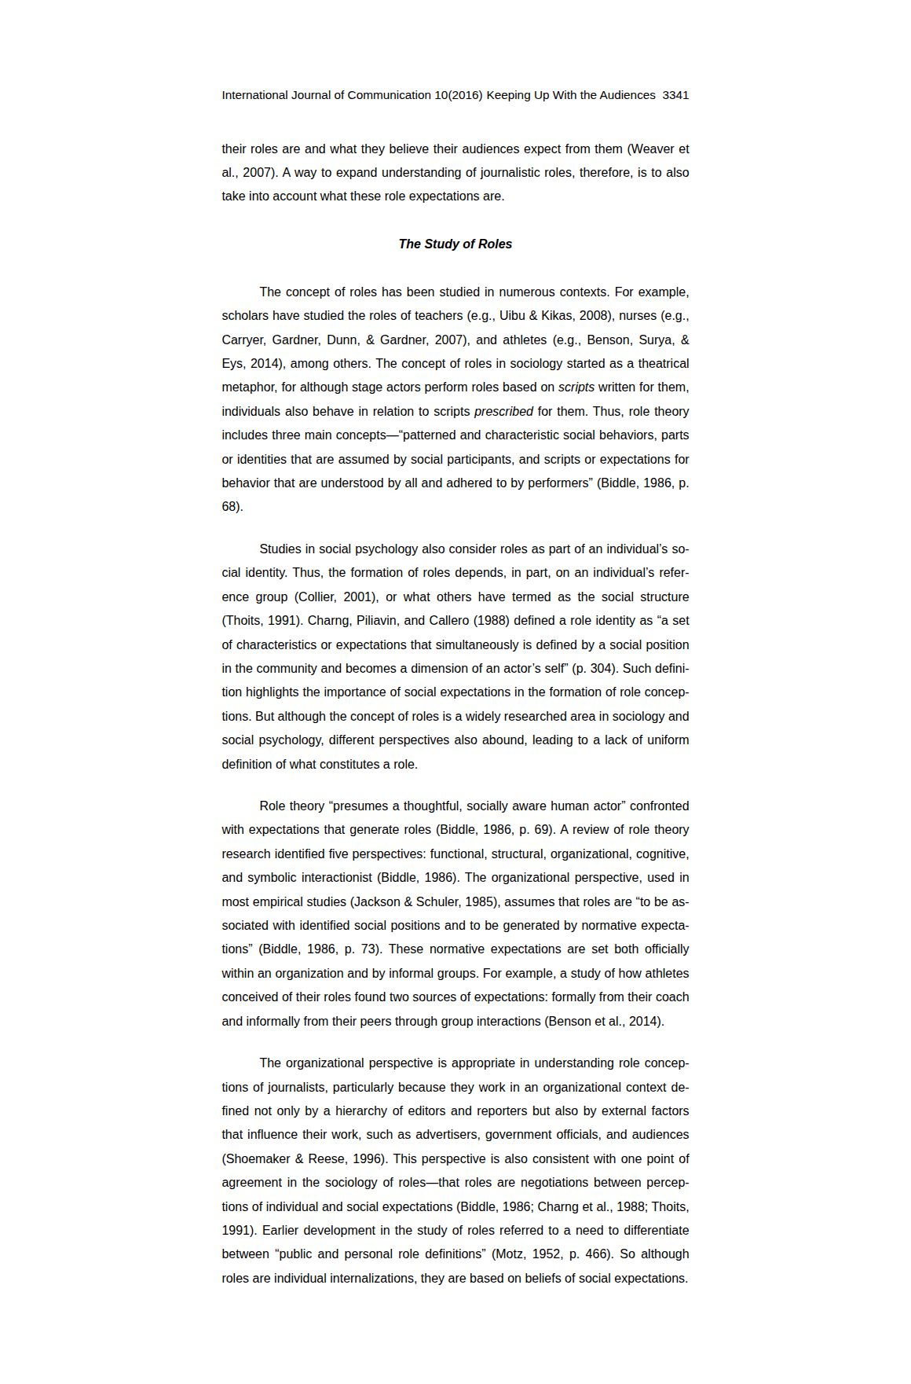International Journal of Communication 10(2016) Keeping Up With the Audiences 3341
their roles are and what they believe their audiences expect from them (Weaver et al., 2007). A way to expand understanding of journalistic roles, therefore, is to also take into account what these role expectations are.
The Study of Roles
The concept of roles has been studied in numerous contexts. For example, scholars have studied the roles of teachers (e.g., Uibu & Kikas, 2008), nurses (e.g., Carryer, Gardner, Dunn, & Gardner, 2007), and athletes (e.g., Benson, Surya, & Eys, 2014), among others. The concept of roles in sociology started as a theatrical metaphor, for although stage actors perform roles based on scripts written for them, individuals also behave in relation to scripts prescribed for them. Thus, role theory includes three main concepts—“patterned and characteristic social behaviors, parts or identities that are assumed by social participants, and scripts or expectations for behavior that are understood by all and adhered to by performers” (Biddle, 1986, p. 68).
Studies in social psychology also consider roles as part of an individual’s social identity. Thus, the formation of roles depends, in part, on an individual’s reference group (Collier, 2001), or what others have termed as the social structure (Thoits, 1991). Charng, Piliavin, and Callero (1988) defined a role identity as “a set of characteristics or expectations that simultaneously is defined by a social position in the community and becomes a dimension of an actor’s self” (p. 304). Such definition highlights the importance of social expectations in the formation of role conceptions. But although the concept of roles is a widely researched area in sociology and social psychology, different perspectives also abound, leading to a lack of uniform definition of what constitutes a role.
Role theory “presumes a thoughtful, socially aware human actor” confronted with expectations that generate roles (Biddle, 1986, p. 69). A review of role theory research identified five perspectives: functional, structural, organizational, cognitive, and symbolic interactionist (Biddle, 1986). The organizational perspective, used in most empirical studies (Jackson & Schuler, 1985), assumes that roles are “to be associated with identified social positions and to be generated by normative expectations” (Biddle, 1986, p. 73). These normative expectations are set both officially within an organization and by informal groups. For example, a study of how athletes conceived of their roles found two sources of expectations: formally from their coach and informally from their peers through group interactions (Benson et al., 2014).
The organizational perspective is appropriate in understanding role conceptions of journalists, particularly because they work in an organizational context defined not only by a hierarchy of editors and reporters but also by external factors that influence their work, such as advertisers, government officials, and audiences (Shoemaker & Reese, 1996). This perspective is also consistent with one point of agreement in the sociology of roles—that roles are negotiations between perceptions of individual and social expectations (Biddle, 1986; Charng et al., 1988; Thoits, 1991). Earlier development in the study of roles referred to a need to differentiate between “public and personal role definitions” (Motz, 1952, p. 466). So although roles are individual internalizations, they are based on beliefs of social expectations.